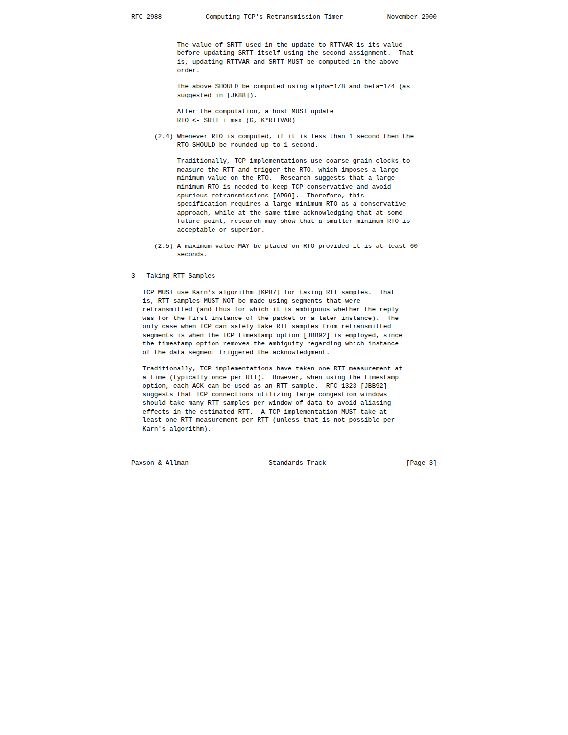RFC 2988 Computing TCP's Retransmission Timer November 2000
The value of SRTT used in the update to RTTVAR is its value
before updating SRTT itself using the second assignment.  That
is, updating RTTVAR and SRTT MUST be computed in the above
order.
The above SHOULD be computed using alpha=1/8 and beta=1/4 (as
suggested in [JK88]).
After the computation, a host MUST update
RTO <- SRTT + max (G, K*RTTVAR)
(2.4) Whenever RTO is computed, if it is less than 1 second then the
      RTO SHOULD be rounded up to 1 second.
Traditionally, TCP implementations use coarse grain clocks to
measure the RTT and trigger the RTO, which imposes a large
minimum value on the RTO.  Research suggests that a large
minimum RTO is needed to keep TCP conservative and avoid
spurious retransmissions [AP99].  Therefore, this
specification requires a large minimum RTO as a conservative
approach, while at the same time acknowledging that at some
future point, research may show that a smaller minimum RTO is
acceptable or superior.
(2.5) A maximum value MAY be placed on RTO provided it is at least 60
      seconds.
3 Taking RTT Samples
TCP MUST use Karn's algorithm [KP87] for taking RTT samples.  That
is, RTT samples MUST NOT be made using segments that were
retransmitted (and thus for which it is ambiguous whether the reply
was for the first instance of the packet or a later instance).  The
only case when TCP can safely take RTT samples from retransmitted
segments is when the TCP timestamp option [JBB92] is employed, since
the timestamp option removes the ambiguity regarding which instance
of the data segment triggered the acknowledgment.
Traditionally, TCP implementations have taken one RTT measurement at
a time (typically once per RTT).  However, when using the timestamp
option, each ACK can be used as an RTT sample.  RFC 1323 [JBB92]
suggests that TCP connections utilizing large congestion windows
should take many RTT samples per window of data to avoid aliasing
effects in the estimated RTT.  A TCP implementation MUST take at
least one RTT measurement per RTT (unless that is not possible per
Karn's algorithm).
Paxson & Allman Standards Track [Page 3]